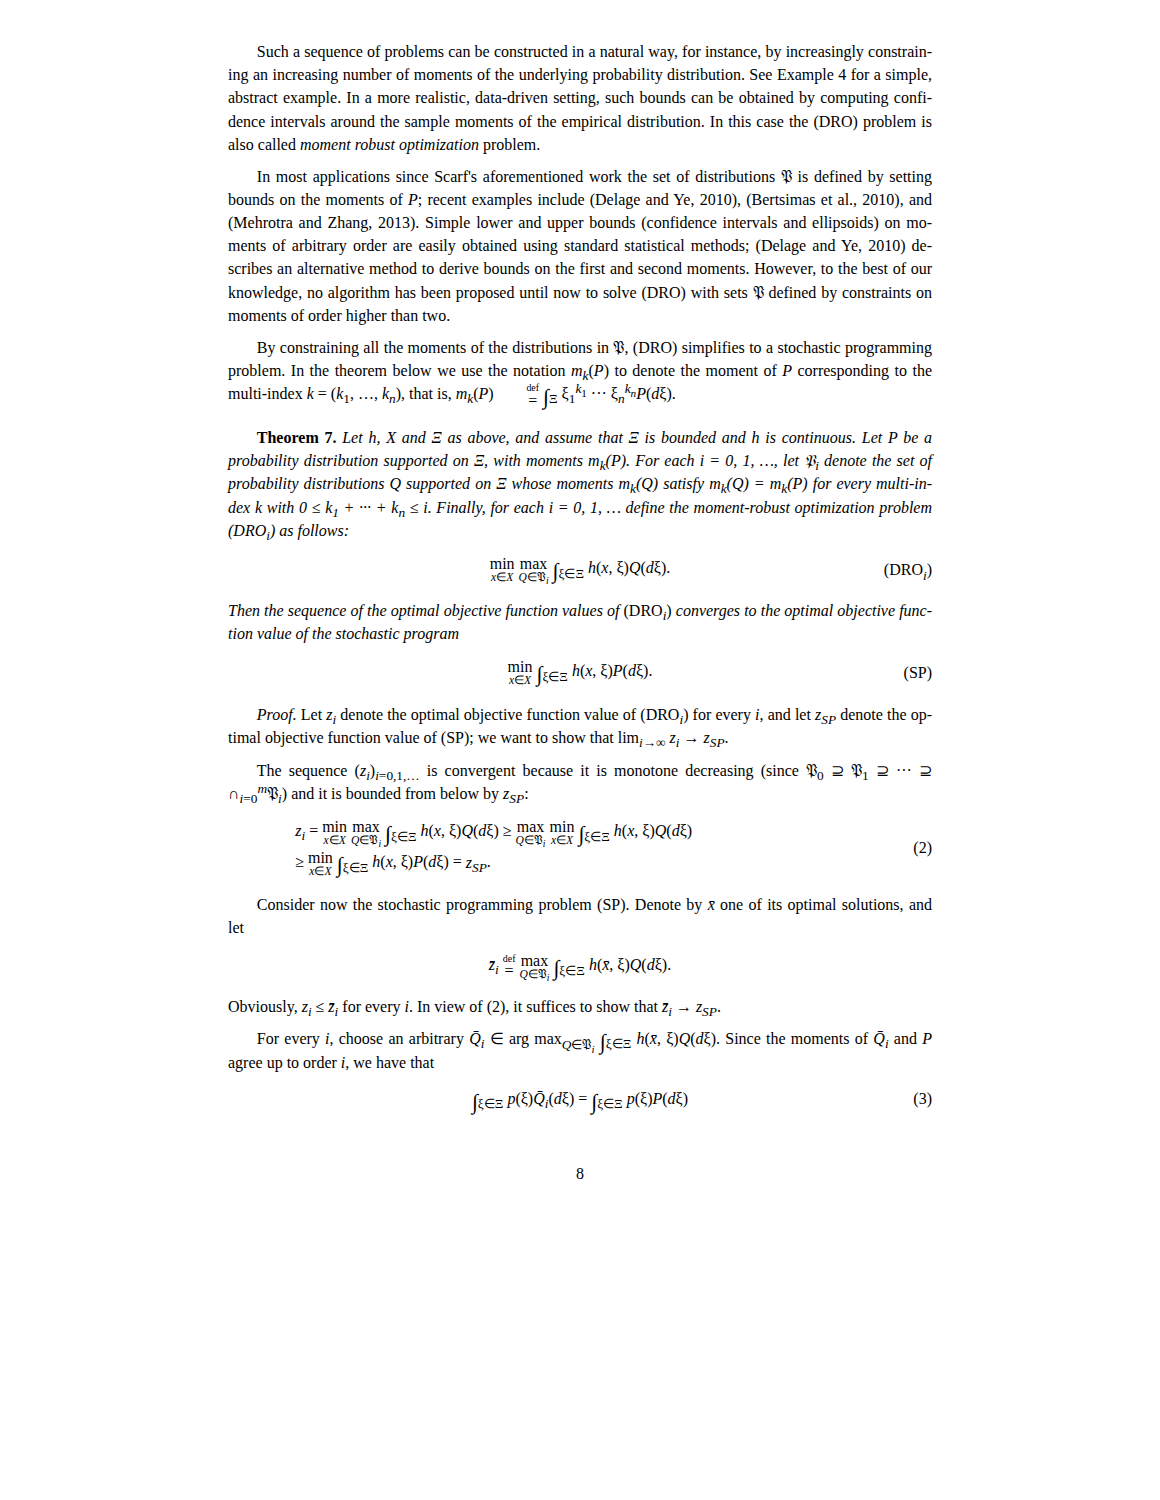Such a sequence of problems can be constructed in a natural way, for instance, by increasingly constraining an increasing number of moments of the underlying probability distribution. See Example 4 for a simple, abstract example. In a more realistic, data-driven setting, such bounds can be obtained by computing confidence intervals around the sample moments of the empirical distribution. In this case the (DRO) problem is also called moment robust optimization problem.
In most applications since Scarf's aforementioned work the set of distributions 𝔓 is defined by setting bounds on the moments of P; recent examples include (Delage and Ye, 2010), (Bertsimas et al., 2010), and (Mehrotra and Zhang, 2013). Simple lower and upper bounds (confidence intervals and ellipsoids) on moments of arbitrary order are easily obtained using standard statistical methods; (Delage and Ye, 2010) describes an alternative method to derive bounds on the first and second moments. However, to the best of our knowledge, no algorithm has been proposed until now to solve (DRO) with sets 𝔓 defined by constraints on moments of order higher than two.
By constraining all the moments of the distributions in 𝔓, (DRO) simplifies to a stochastic programming problem. In the theorem below we use the notation mk(P) to denote the moment of P corresponding to the multi-index k = (k1, …, kn), that is, mk(P) def= ∫Ξ ξ1k1 ··· ξnknP(dξ).
Theorem 7. Let h, X and Ξ as above, and assume that Ξ is bounded and h is continuous. Let P be a probability distribution supported on Ξ, with moments mk(P). For each i = 0, 1, …, let 𝔓i denote the set of probability distributions Q supported on Ξ whose moments mk(Q) satisfy mk(Q) = mk(P) for every multi-index k with 0 ≤ k1 + ··· + kn ≤ i. Finally, for each i = 0, 1, … define the moment-robust optimization problem (DROi) as follows:
min x∈X max Q∈𝔓i ∫ξ∈Ξ h(x, ξ)Q(dξ). (DROi)
Then the sequence of the optimal objective function values of (DROi) converges to the optimal objective function value of the stochastic program
min x∈X ∫ξ∈Ξ h(x, ξ)P(dξ). (SP)
Proof. Let zi denote the optimal objective function value of (DROi) for every i, and let zSP denote the optimal objective function value of (SP); we want to show that limi→∞ zi → zSP.
The sequence (zi)i=0,1,… is convergent because it is monotone decreasing (since 𝔓0 ⊇ 𝔓1 ⊇ ··· ⊇ ∩i=0m𝔓i) and it is bounded from below by zSP:
zi = min x∈X max Q∈𝔓i ∫ξ∈Ξ h(x, ξ)Q(dξ) ≥ max Q∈𝔓i min x∈X ∫ξ∈Ξ h(x, ξ)Q(dξ) ≥ min x∈X ∫ξ∈Ξ h(x, ξ)P(dξ) = zSP. (2)
Consider now the stochastic programming problem (SP). Denote by x̄ one of its optimal solutions, and let
z̄i def= max Q∈𝔓i ∫ξ∈Ξ h(x̄, ξ)Q(dξ).
Obviously, zi ≤ z̄i for every i. In view of (2), it suffices to show that z̄i → zSP.
For every i, choose an arbitrary Q̄i ∈ arg maxQ∈𝔓i ∫ξ∈Ξ h(x̄, ξ)Q(dξ). Since the moments of Q̄i and P agree up to order i, we have that
∫ξ∈Ξ p(ξ)Q̄i(dξ) = ∫ξ∈Ξ p(ξ)P(dξ) (3)
8